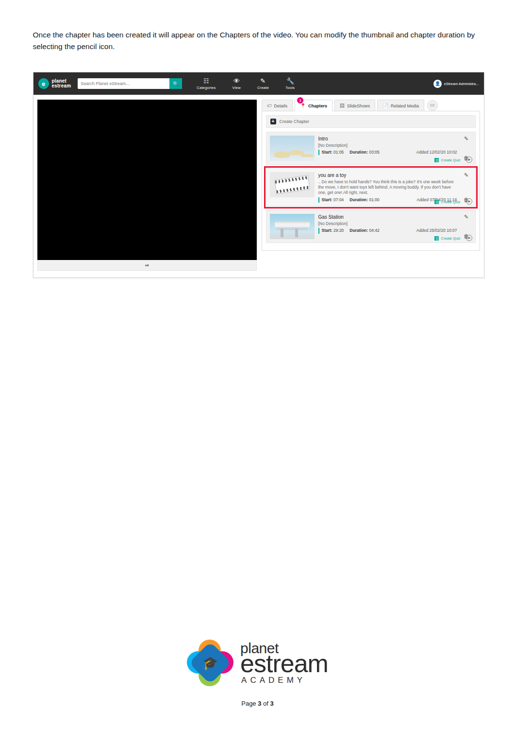Once the chapter has been created it will appear on the Chapters of the video. You can modify the thumbnail and chapter duration by selecting the pencil icon.
e
planet estream
🔍
☷Categories
👁View
✎Create
🔧Tools
👤
eStream Administra...
⏯
🏷Details
1📍Chapters
🖼SlideShows
📄Related Media
CC
+ Create Chapter
Intro
[No Description]
Start: 01:05 Duration: 03:05 Added 12/02/20 10:02
✎ 🗑
QCreate Quiz
➤
you are a toy
.. Do we have to hold hands? You think this is a joke? It's one week before the move, I don't want toys left behind. A moving buddy. If you don't have one, get one! All right, next.
Start: 07:04 Duration: 01:00 Added 07/04/20 11:16
✎ 🗑
QCreate Quiz
➤
Gas Station
[No Description]
Start: 29:20 Duration: 04:42 Added 25/02/20 10:07
✎ 🗑
QCreate Quiz
➤
🎓
planet
estream
ACADEMY
Page 3 of 3